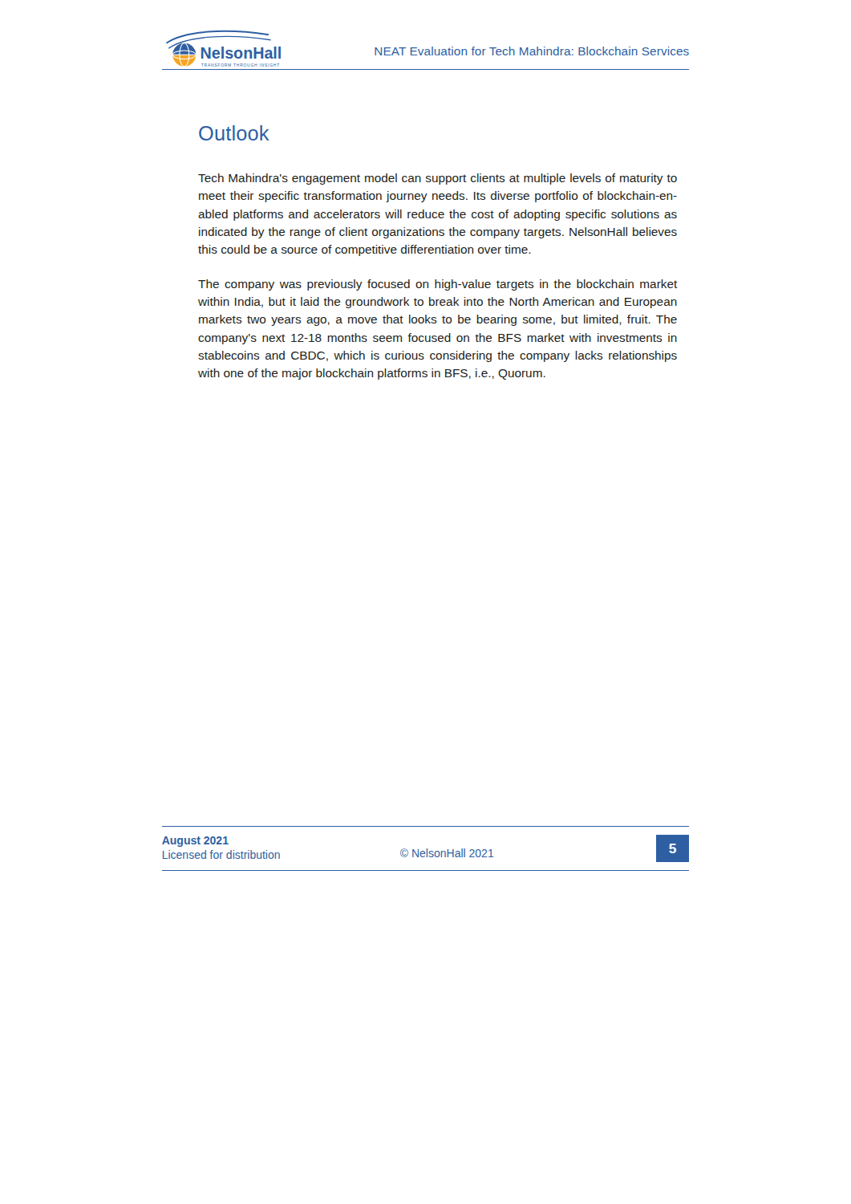NelsonHall TRANSFORM THROUGH INSIGHT
NEAT Evaluation for Tech Mahindra: Blockchain Services
Outlook
Tech Mahindra's engagement model can support clients at multiple levels of maturity to meet their specific transformation journey needs. Its diverse portfolio of blockchain-enabled platforms and accelerators will reduce the cost of adopting specific solutions as indicated by the range of client organizations the company targets. NelsonHall believes this could be a source of competitive differentiation over time.
The company was previously focused on high-value targets in the blockchain market within India, but it laid the groundwork to break into the North American and European markets two years ago, a move that looks to be bearing some, but limited, fruit. The company's next 12-18 months seem focused on the BFS market with investments in stablecoins and CBDC, which is curious considering the company lacks relationships with one of the major blockchain platforms in BFS, i.e., Quorum.
August 2021
Licensed for distribution
© NelsonHall 2021
5